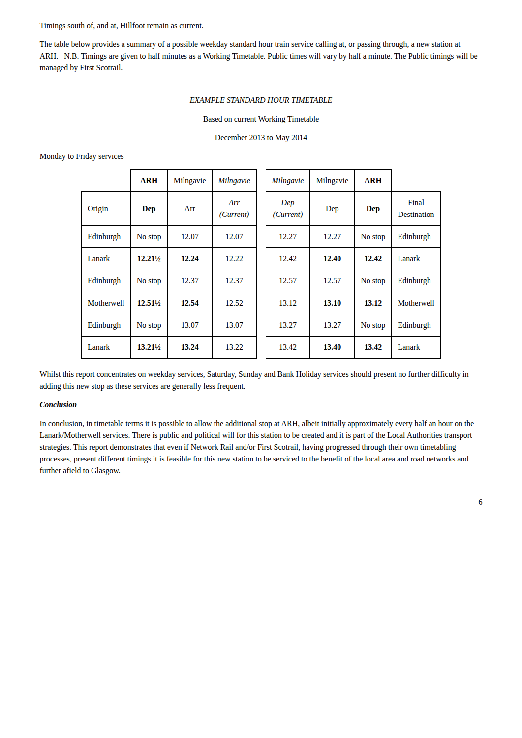Timings south of, and at, Hillfoot remain as current.
The table below provides a summary of a possible weekday standard hour train service calling at, or passing through, a new station at ARH. N.B. Timings are given to half minutes as a Working Timetable. Public times will vary by half a minute. The Public timings will be managed by First Scotrail.
EXAMPLE STANDARD HOUR TIMETABLE
Based on current Working Timetable
December 2013 to May 2014
Monday to Friday services
| | ARH | Milngavie | Milngavie | | Milngavie | Milngavie | ARH | |
| Origin | Dep | Arr | Arr (Current) | | Dep (Current) | Dep | Dep | Final Destination |
| Edinburgh | No stop | 12.07 | 12.07 | | 12.27 | 12.27 | No stop | Edinburgh |
| Lanark | 12.21½ | 12.24 | 12.22 | | 12.42 | 12.40 | 12.42 | Lanark |
| Edinburgh | No stop | 12.37 | 12.37 | | 12.57 | 12.57 | No stop | Edinburgh |
| Motherwell | 12.51½ | 12.54 | 12.52 | | 13.12 | 13.10 | 13.12 | Motherwell |
| Edinburgh | No stop | 13.07 | 13.07 | | 13.27 | 13.27 | No stop | Edinburgh |
| Lanark | 13.21½ | 13.24 | 13.22 | | 13.42 | 13.40 | 13.42 | Lanark |
Whilst this report concentrates on weekday services, Saturday, Sunday and Bank Holiday services should present no further difficulty in adding this new stop as these services are generally less frequent.
Conclusion
In conclusion, in timetable terms it is possible to allow the additional stop at ARH, albeit initially approximately every half an hour on the Lanark/Motherwell services. There is public and political will for this station to be created and it is part of the Local Authorities transport strategies. This report demonstrates that even if Network Rail and/or First Scotrail, having progressed through their own timetabling processes, present different timings it is feasible for this new station to be serviced to the benefit of the local area and road networks and further afield to Glasgow.
6